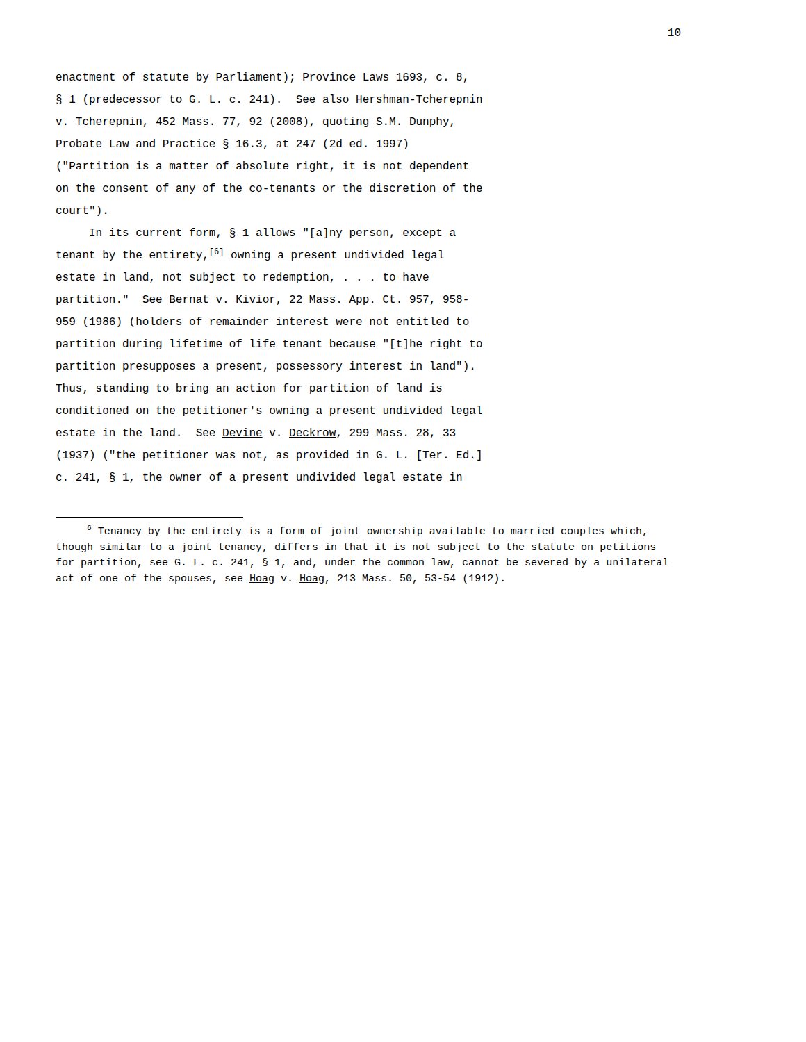10
enactment of statute by Parliament); Province Laws 1693, c. 8,
§ 1 (predecessor to G. L. c. 241). See also Hershman-Tcherepnin
v. Tcherepnin, 452 Mass. 77, 92 (2008), quoting S.M. Dunphy,
Probate Law and Practice § 16.3, at 247 (2d ed. 1997)
("Partition is a matter of absolute right, it is not dependent
on the consent of any of the co-tenants or the discretion of the
court").
In its current form, § 1 allows "[a]ny person, except a
tenant by the entirety,[6] owning a present undivided legal
estate in land, not subject to redemption, . . . to have
partition." See Bernat v. Kivior, 22 Mass. App. Ct. 957, 958-
959 (1986) (holders of remainder interest were not entitled to
partition during lifetime of life tenant because "[t]he right to
partition presupposes a present, possessory interest in land").
Thus, standing to bring an action for partition of land is
conditioned on the petitioner's owning a present undivided legal
estate in the land. See Devine v. Deckrow, 299 Mass. 28, 33
(1937) ("the petitioner was not, as provided in G. L. [Ter. Ed.]
c. 241, § 1, the owner of a present undivided legal estate in
6 Tenancy by the entirety is a form of joint ownership available to married couples which, though similar to a joint tenancy, differs in that it is not subject to the statute on petitions for partition, see G. L. c. 241, § 1, and, under the common law, cannot be severed by a unilateral act of one of the spouses, see Hoag v. Hoag, 213 Mass. 50, 53-54 (1912).